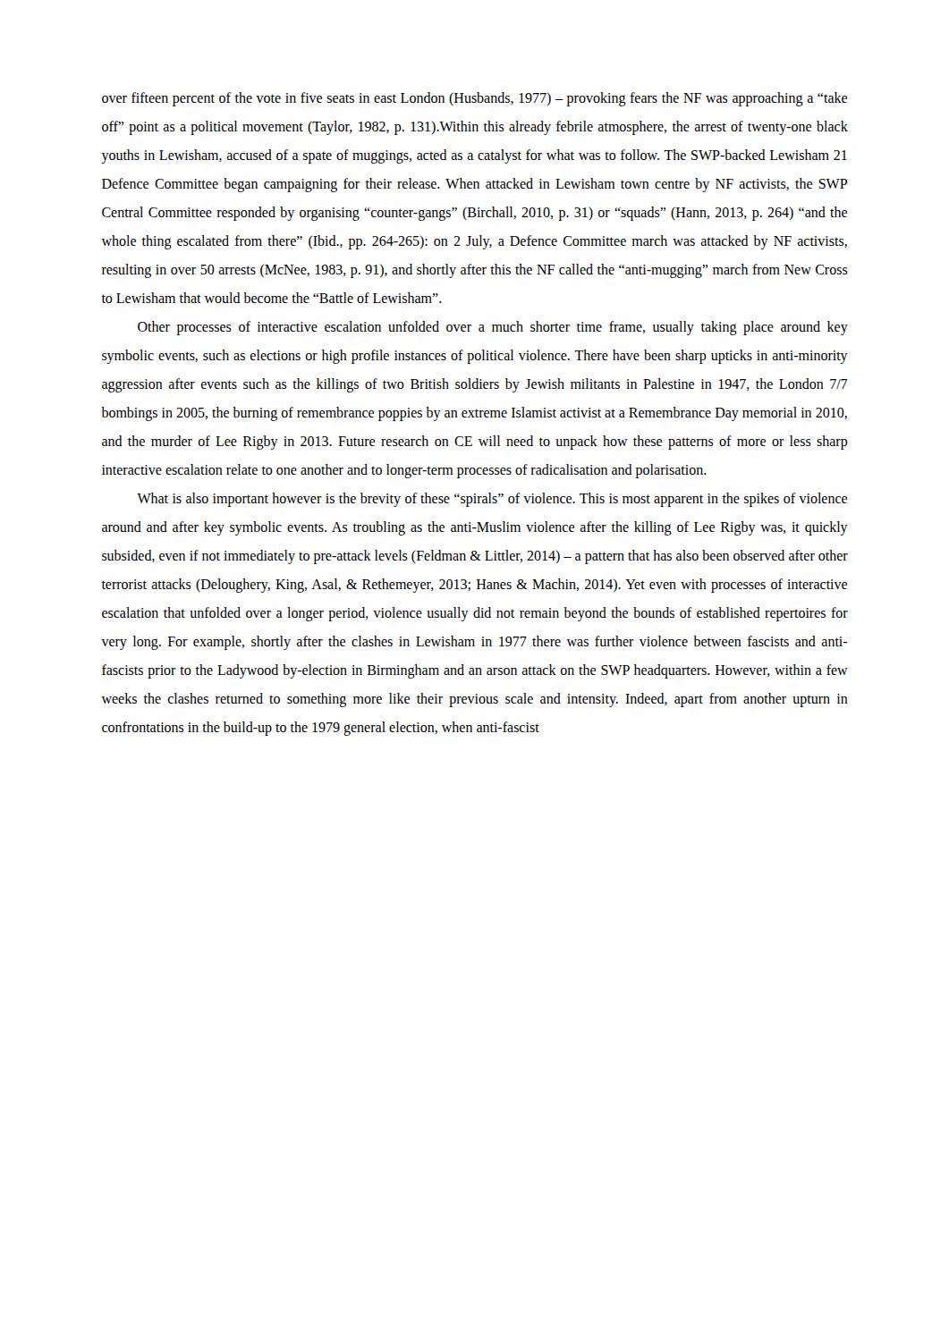over fifteen percent of the vote in five seats in east London (Husbands, 1977) – provoking fears the NF was approaching a “take off” point as a political movement (Taylor, 1982, p. 131).Within this already febrile atmosphere, the arrest of twenty-one black youths in Lewisham, accused of a spate of muggings, acted as a catalyst for what was to follow. The SWP-backed Lewisham 21 Defence Committee began campaigning for their release. When attacked in Lewisham town centre by NF activists, the SWP Central Committee responded by organising “counter-gangs” (Birchall, 2010, p. 31) or “squads” (Hann, 2013, p. 264) “and the whole thing escalated from there” (Ibid., pp. 264-265): on 2 July, a Defence Committee march was attacked by NF activists, resulting in over 50 arrests (McNee, 1983, p. 91), and shortly after this the NF called the “anti-mugging” march from New Cross to Lewisham that would become the “Battle of Lewisham”.
Other processes of interactive escalation unfolded over a much shorter time frame, usually taking place around key symbolic events, such as elections or high profile instances of political violence. There have been sharp upticks in anti-minority aggression after events such as the killings of two British soldiers by Jewish militants in Palestine in 1947, the London 7/7 bombings in 2005, the burning of remembrance poppies by an extreme Islamist activist at a Remembrance Day memorial in 2010, and the murder of Lee Rigby in 2013. Future research on CE will need to unpack how these patterns of more or less sharp interactive escalation relate to one another and to longer-term processes of radicalisation and polarisation.
What is also important however is the brevity of these “spirals” of violence. This is most apparent in the spikes of violence around and after key symbolic events. As troubling as the anti-Muslim violence after the killing of Lee Rigby was, it quickly subsided, even if not immediately to pre-attack levels (Feldman & Littler, 2014) – a pattern that has also been observed after other terrorist attacks (Deloughery, King, Asal, & Rethemeyer, 2013; Hanes & Machin, 2014). Yet even with processes of interactive escalation that unfolded over a longer period, violence usually did not remain beyond the bounds of established repertoires for very long. For example, shortly after the clashes in Lewisham in 1977 there was further violence between fascists and anti-fascists prior to the Ladywood by-election in Birmingham and an arson attack on the SWP headquarters. However, within a few weeks the clashes returned to something more like their previous scale and intensity. Indeed, apart from another upturn in confrontations in the build-up to the 1979 general election, when anti-fascist